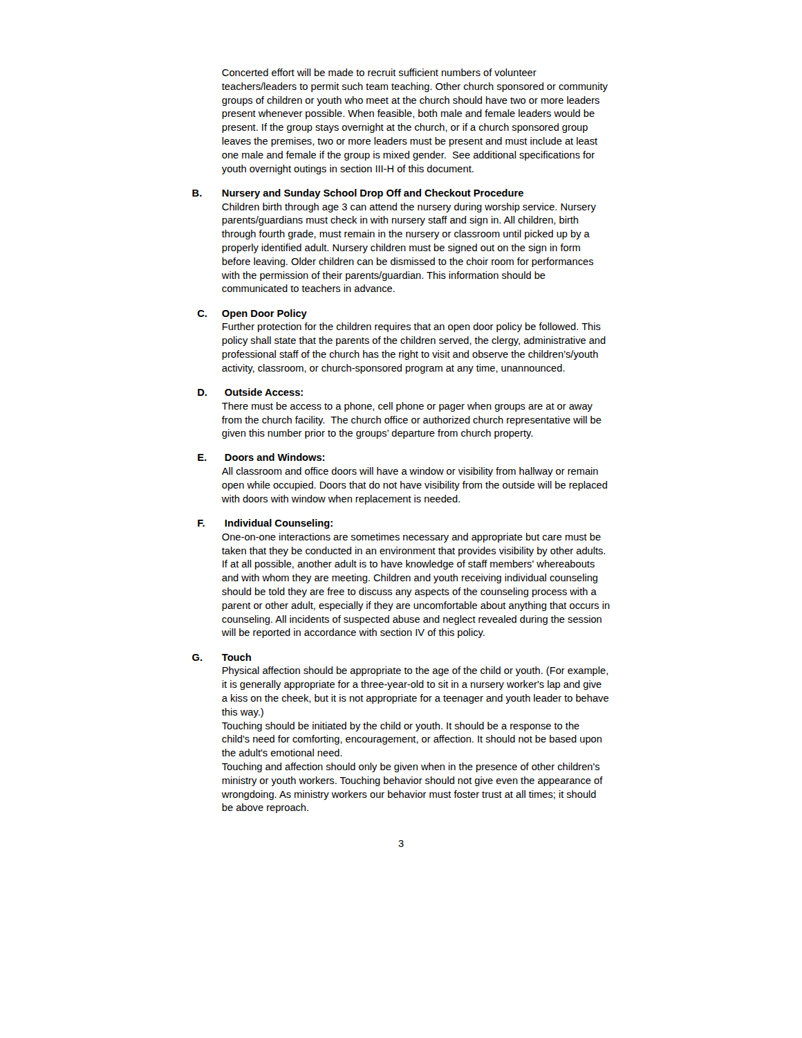Concerted effort will be made to recruit sufficient numbers of volunteer teachers/leaders to permit such team teaching. Other church sponsored or community groups of children or youth who meet at the church should have two or more leaders present whenever possible. When feasible, both male and female leaders would be present. If the group stays overnight at the church, or if a church sponsored group leaves the premises, two or more leaders must be present and must include at least one male and female if the group is mixed gender. See additional specifications for youth overnight outings in section III-H of this document.
B. Nursery and Sunday School Drop Off and Checkout Procedure
Children birth through age 3 can attend the nursery during worship service. Nursery parents/guardians must check in with nursery staff and sign in. All children, birth through fourth grade, must remain in the nursery or classroom until picked up by a properly identified adult. Nursery children must be signed out on the sign in form before leaving. Older children can be dismissed to the choir room for performances with the permission of their parents/guardian. This information should be communicated to teachers in advance.
C. Open Door Policy
Further protection for the children requires that an open door policy be followed. This policy shall state that the parents of the children served, the clergy, administrative and professional staff of the church has the right to visit and observe the children’s/youth activity, classroom, or church-sponsored program at any time, unannounced.
D. Outside Access:
There must be access to a phone, cell phone or pager when groups are at or away from the church facility. The church office or authorized church representative will be given this number prior to the groups’ departure from church property.
E. Doors and Windows:
All classroom and office doors will have a window or visibility from hallway or remain open while occupied. Doors that do not have visibility from the outside will be replaced with doors with window when replacement is needed.
F. Individual Counseling:
One-on-one interactions are sometimes necessary and appropriate but care must be taken that they be conducted in an environment that provides visibility by other adults. If at all possible, another adult is to have knowledge of staff members' whereabouts and with whom they are meeting. Children and youth receiving individual counseling should be told they are free to discuss any aspects of the counseling process with a parent or other adult, especially if they are uncomfortable about anything that occurs in counseling. All incidents of suspected abuse and neglect revealed during the session will be reported in accordance with section IV of this policy.
G. Touch
Physical affection should be appropriate to the age of the child or youth. (For example, it is generally appropriate for a three-year-old to sit in a nursery worker's lap and give a kiss on the cheek, but it is not appropriate for a teenager and youth leader to behave this way.)
Touching should be initiated by the child or youth. It should be a response to the child's need for comforting, encouragement, or affection. It should not be based upon the adult's emotional need.
Touching and affection should only be given when in the presence of other children's ministry or youth workers. Touching behavior should not give even the appearance of wrongdoing. As ministry workers our behavior must foster trust at all times; it should be above reproach.
3